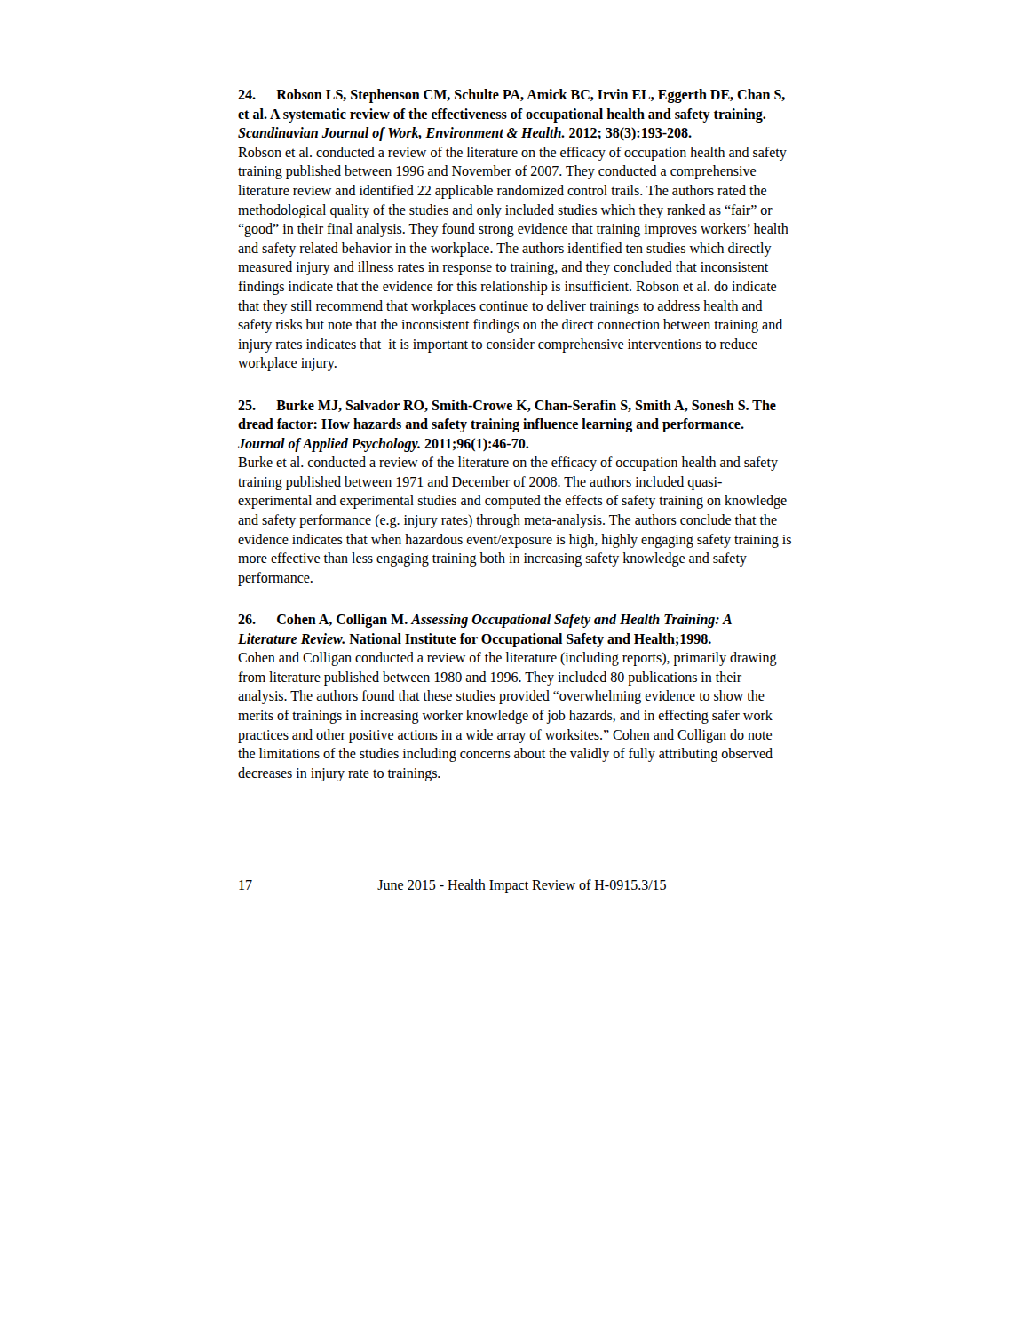24. Robson LS, Stephenson CM, Schulte PA, Amick BC, Irvin EL, Eggerth DE, Chan S, et al. A systematic review of the effectiveness of occupational health and safety training. Scandinavian Journal of Work, Environment & Health. 2012; 38(3):193-208.
Robson et al. conducted a review of the literature on the efficacy of occupation health and safety training published between 1996 and November of 2007. They conducted a comprehensive literature review and identified 22 applicable randomized control trails. The authors rated the methodological quality of the studies and only included studies which they ranked as “fair” or “good” in their final analysis. They found strong evidence that training improves workers’ health and safety related behavior in the workplace. The authors identified ten studies which directly measured injury and illness rates in response to training, and they concluded that inconsistent findings indicate that the evidence for this relationship is insufficient. Robson et al. do indicate that they still recommend that workplaces continue to deliver trainings to address health and safety risks but note that the inconsistent findings on the direct connection between training and injury rates indicates that it is important to consider comprehensive interventions to reduce workplace injury.
25. Burke MJ, Salvador RO, Smith-Crowe K, Chan-Serafin S, Smith A, Sonesh S. The dread factor: How hazards and safety training influence learning and performance. Journal of Applied Psychology. 2011;96(1):46-70.
Burke et al. conducted a review of the literature on the efficacy of occupation health and safety training published between 1971 and December of 2008. The authors included quasi-experimental and experimental studies and computed the effects of safety training on knowledge and safety performance (e.g. injury rates) through meta-analysis. The authors conclude that the evidence indicates that when hazardous event/exposure is high, highly engaging safety training is more effective than less engaging training both in increasing safety knowledge and safety performance.
26. Cohen A, Colligan M. Assessing Occupational Safety and Health Training: A Literature Review. National Institute for Occupational Safety and Health;1998.
Cohen and Colligan conducted a review of the literature (including reports), primarily drawing from literature published between 1980 and 1996. They included 80 publications in their analysis. The authors found that these studies provided “overwhelming evidence to show the merits of trainings in increasing worker knowledge of job hazards, and in effecting safer work practices and other positive actions in a wide array of worksites.” Cohen and Colligan do note the limitations of the studies including concerns about the validly of fully attributing observed decreases in injury rate to trainings.
17
June 2015 - Health Impact Review of H-0915.3/15